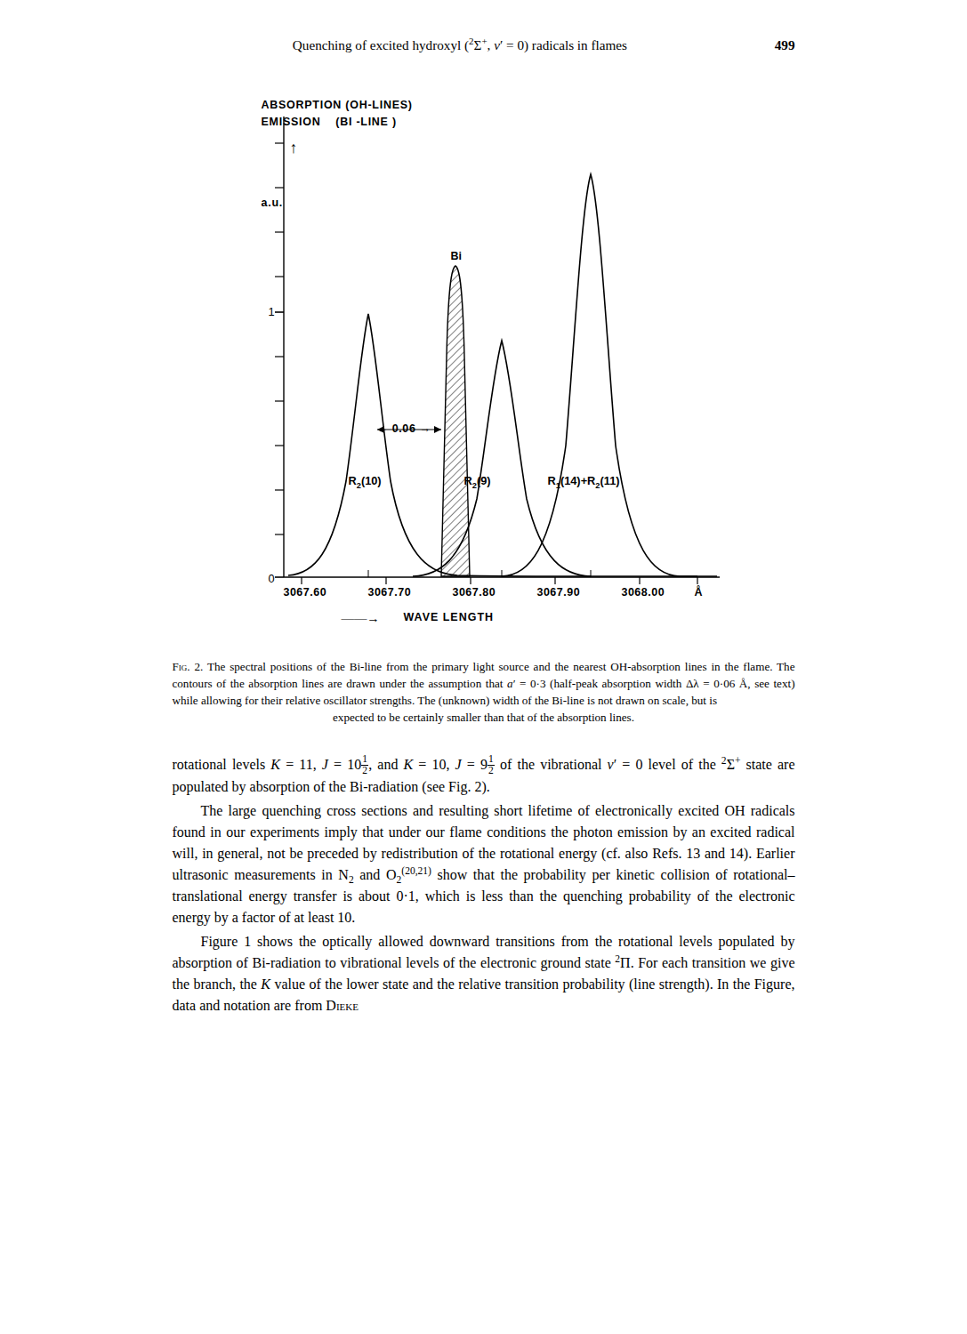Quenching of excited hydroxyl (2Σ+, v′ = 0) radicals in flames
499
ABSORPTION (OH-LINES)
EMISSION (BI -LINE )
↑
a.u.
1
0
Bi
← 0.06 →
R2(10)
R2(9)
R1(14)+R2(11)
3067.60 3067.70 3067.80 3067.90 3068.00 Å
——→
WAVE LENGTH
Fig. 2. The spectral positions of the Bi-line from the primary light source and the nearest OH-absorption lines in the flame. The contours of the absorption lines are drawn under the assumption that a′ = 0·3 (half-peak absorption width Δλ = 0·06 Å, see text) while allowing for their relative oscillator strengths. The (unknown) width of the Bi-line is not drawn on scale, but is expected to be certainly smaller than that of the absorption lines.
rotational levels K = 11, J = 1012, and K = 10, J = 912 of the vibrational v′ = 0 level of the 2Σ+ state are populated by absorption of the Bi-radiation (see Fig. 2).
The large quenching cross sections and resulting short lifetime of electronically excited OH radicals found in our experiments imply that under our flame conditions the photon emission by an excited radical will, in general, not be preceded by redistribution of the rotational energy (cf. also Refs. 13 and 14). Earlier ultrasonic measurements in N2 and O2(20,21) show that the probability per kinetic collision of rotational–translational energy transfer is about 0·1, which is less than the quenching probability of the electronic energy by a factor of at least 10.
Figure 1 shows the optically allowed downward transitions from the rotational levels populated by absorption of Bi-radiation to vibrational levels of the electronic ground state 2Π. For each transition we give the branch, the K value of the lower state and the relative transition probability (line strength). In the Figure, data and notation are from Dieke